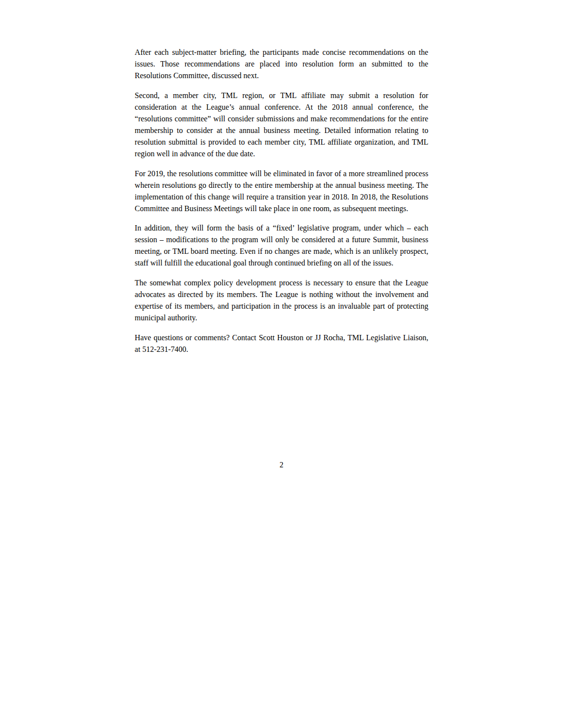After each subject-matter briefing, the participants made concise recommendations on the issues. Those recommendations are placed into resolution form an submitted to the Resolutions Committee, discussed next.
Second, a member city, TML region, or TML affiliate may submit a resolution for consideration at the League’s annual conference. At the 2018 annual conference, the “resolutions committee” will consider submissions and make recommendations for the entire membership to consider at the annual business meeting. Detailed information relating to resolution submittal is provided to each member city, TML affiliate organization, and TML region well in advance of the due date.
For 2019, the resolutions committee will be eliminated in favor of a more streamlined process wherein resolutions go directly to the entire membership at the annual business meeting. The implementation of this change will require a transition year in 2018. In 2018, the Resolutions Committee and Business Meetings will take place in one room, as subsequent meetings.
In addition, they will form the basis of a “fixed’ legislative program, under which – each session – modifications to the program will only be considered at a future Summit, business meeting, or TML board meeting. Even if no changes are made, which is an unlikely prospect, staff will fulfill the educational goal through continued briefing on all of the issues.
The somewhat complex policy development process is necessary to ensure that the League advocates as directed by its members. The League is nothing without the involvement and expertise of its members, and participation in the process is an invaluable part of protecting municipal authority.
Have questions or comments? Contact Scott Houston or JJ Rocha, TML Legislative Liaison, at 512-231-7400.
2